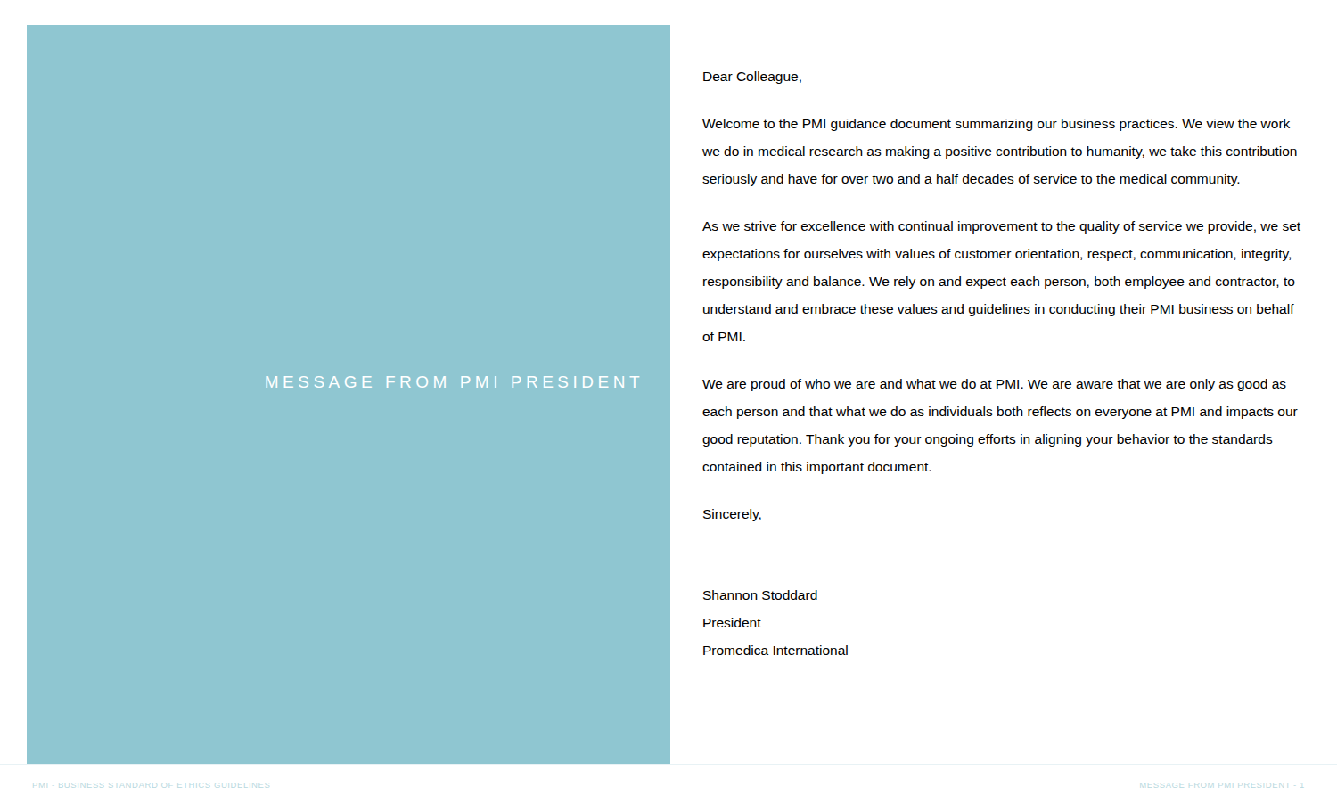MESSAGE FROM PMI PRESIDENT
Dear Colleague,
Welcome to the PMI guidance document summarizing our business practices. We view the work we do in medical research as making a positive contribution to humanity, we take this contribution seriously and have for over two and a half decades of service to the medical community.
As we strive for excellence with continual improvement to the quality of service we provide, we set expectations for ourselves with values of customer orientation, respect, communication, integrity, responsibility and balance. We rely on and expect each person, both employee and contractor, to understand and embrace these values and guidelines in conducting their PMI business on behalf of PMI.
We are proud of who we are and what we do at PMI. We are aware that we are only as good as each person and that what we do as individuals both reflects on everyone at PMI and impacts our good reputation. Thank you for your ongoing efforts in aligning your behavior to the standards contained in this important document.
Sincerely,
Shannon Stoddard
President
Promedica International
PMI - BUSINESS STANDARD OF ETHICS GUIDELINES
MESSAGE FROM PMI PRESIDENT - 1